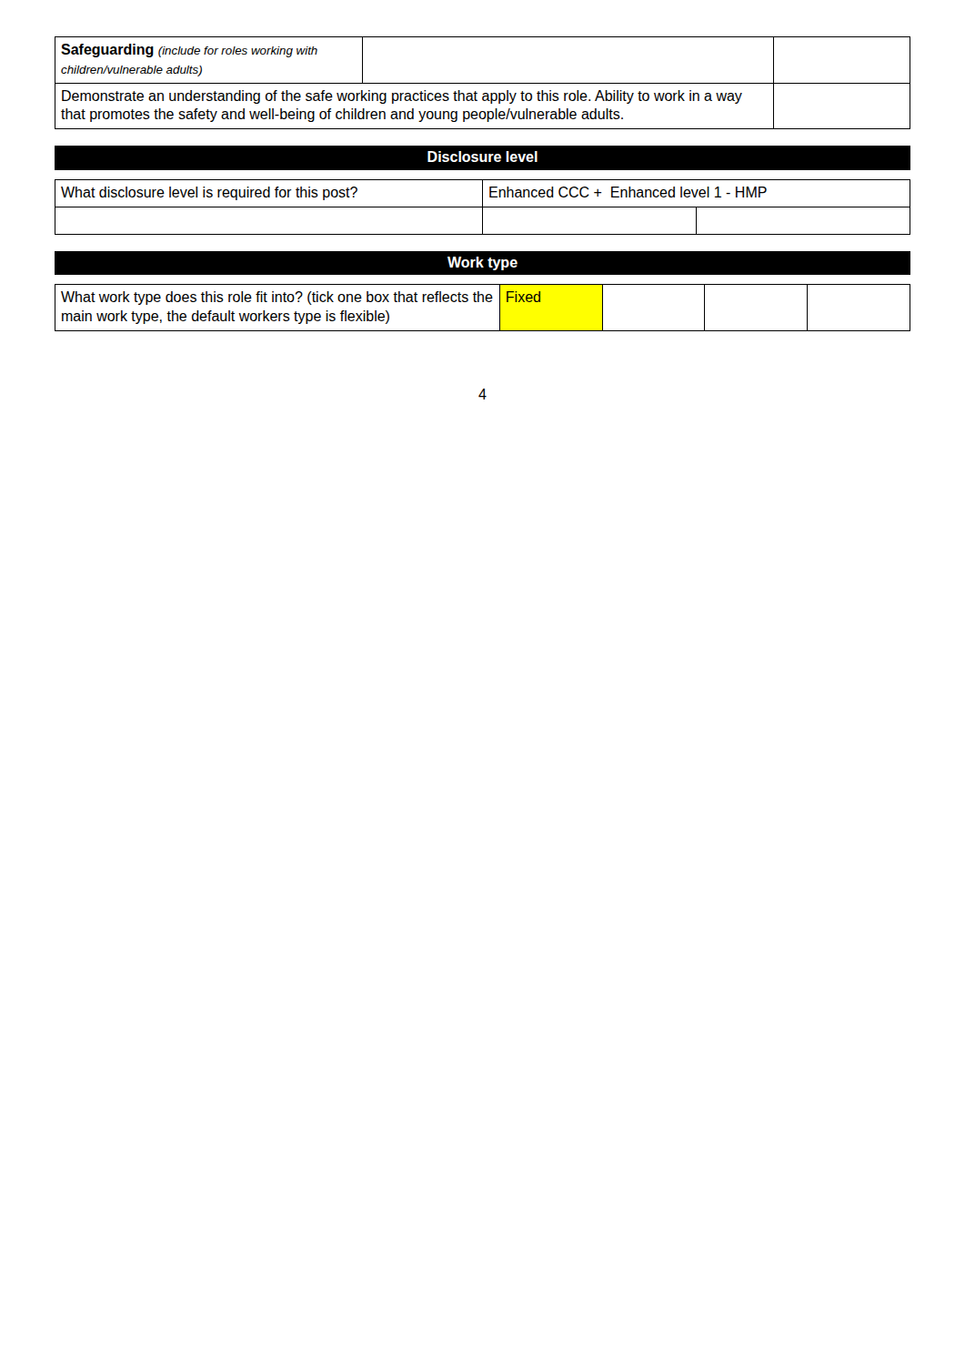| Safeguarding (include for roles working with children/vulnerable adults) | | |
| Demonstrate an understanding of the safe working practices that apply to this role. Ability to work in a way that promotes the safety and well-being of children and young people/vulnerable adults. | |
Disclosure level
| What disclosure level is required for this post? | Enhanced CCC + Enhanced level 1 - HMP |
Work type
| What work type does this role fit into? (tick one box that reflects the main work type, the default workers type is flexible) | Fixed | | | |
4